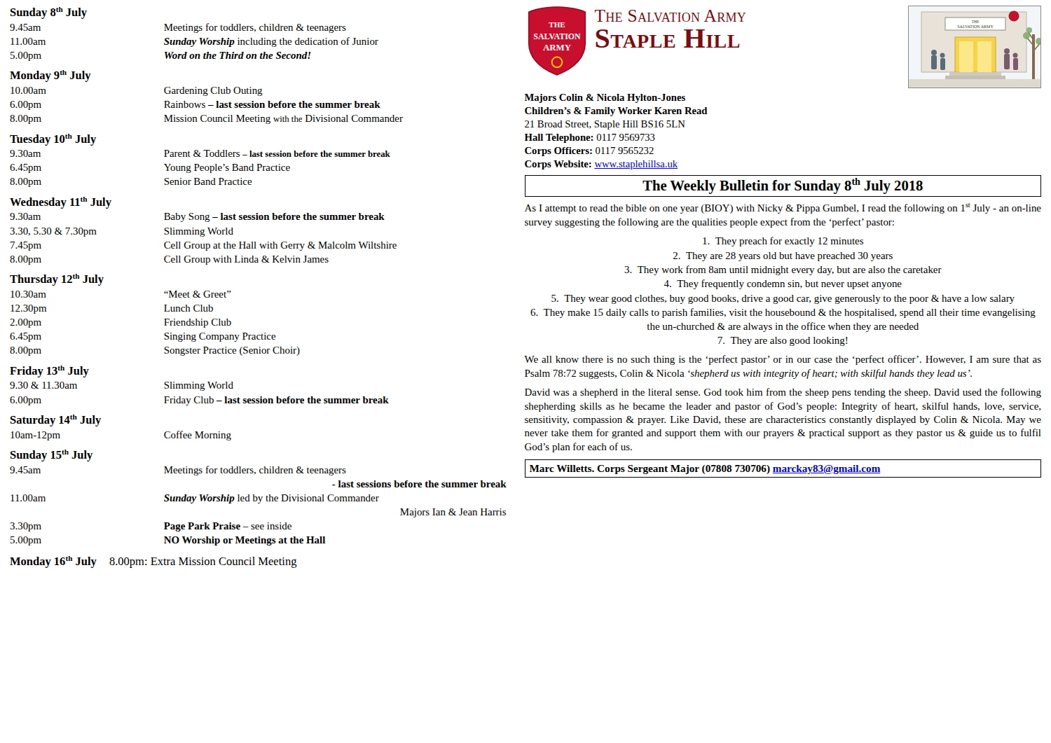Sunday 8th July
| 9.45am | Meetings for toddlers, children & teenagers |
| 11.00am | Sunday Worship including the dedication of Junior |
| 5.00pm | Word on the Third on the Second! |
Monday 9th July
| 10.00am | Gardening Club Outing |
| 6.00pm | Rainbows – last session before the summer break |
| 8.00pm | Mission Council Meeting with the Divisional Commander |
Tuesday 10th July
| 9.30am | Parent & Toddlers – last session before the summer break |
| 6.45pm | Young People’s Band Practice |
| 8.00pm | Senior Band Practice |
Wednesday 11th July
| 9.30am | Baby Song – last session before the summer break |
| 3.30, 5.30 & 7.30pm | Slimming World |
| 7.45pm | Cell Group at the Hall with Gerry & Malcolm Wiltshire |
| 8.00pm | Cell Group with Linda & Kelvin James |
Thursday 12th July
| 10.30am | “Meet & Greet” |
| 12.30pm | Lunch Club |
| 2.00pm | Friendship Club |
| 6.45pm | Singing Company Practice |
| 8.00pm | Songster Practice (Senior Choir) |
Friday 13th July
| 9.30 & 11.30am | Slimming World |
| 6.00pm | Friday Club – last session before the summer break |
Saturday 14th July
| 10am-12pm | Coffee Morning |
Sunday 15th July
| 9.45am | Meetings for toddlers, children & teenagers |
| | - last sessions before the summer break |
| 11.00am | Sunday Worship led by the Divisional Commander |
| | Majors Ian & Jean Harris |
| 3.30pm | Page Park Praise – see inside |
| 5.00pm | NO Worship or Meetings at the Hall |
Monday 16th July 8.00pm: Extra Mission Council Meeting
THE SALVATION ARMY
The Salvation Army
Staple Hill
THE SALVATION ARMY
Majors Colin & Nicola Hylton-Jones
Children’s & Family Worker Karen Read
21 Broad Street, Staple Hill BS16 5LN
Hall Telephone: 0117 9569733
Corps Officers: 0117 9565232
Corps Website: www.staplehillsa.uk
The Weekly Bulletin for Sunday 8th July 2018
As I attempt to read the bible on one year (BIOY) with Nicky & Pippa Gumbel, I read the following on 1st July - an on-line survey suggesting the following are the qualities people expect from the ‘perfect’ pastor:
They preach for exactly 12 minutes
They are 28 years old but have preached 30 years
They work from 8am until midnight every day, but are also the caretaker
They frequently condemn sin, but never upset anyone
They wear good clothes, buy good books, drive a good car, give generously to the poor & have a low salary
They make 15 daily calls to parish families, visit the housebound & the hospitalised, spend all their time evangelising the un-churched & are always in the office when they are needed
They are also good looking!
We all know there is no such thing is the ‘perfect pastor’ or in our case the ‘perfect officer’. However, I am sure that as Psalm 78:72 suggests, Colin & Nicola ‘shepherd us with integrity of heart; with skilful hands they lead us’.
David was a shepherd in the literal sense. God took him from the sheep pens tending the sheep. David used the following shepherding skills as he became the leader and pastor of God’s people: Integrity of heart, skilful hands, love, service, sensitivity, compassion & prayer. Like David, these are characteristics constantly displayed by Colin & Nicola. May we never take them for granted and support them with our prayers & practical support as they pastor us & guide us to fulfil God’s plan for each of us.
Marc Willetts. Corps Sergeant Major (07808 730706) marckay83@gmail.com